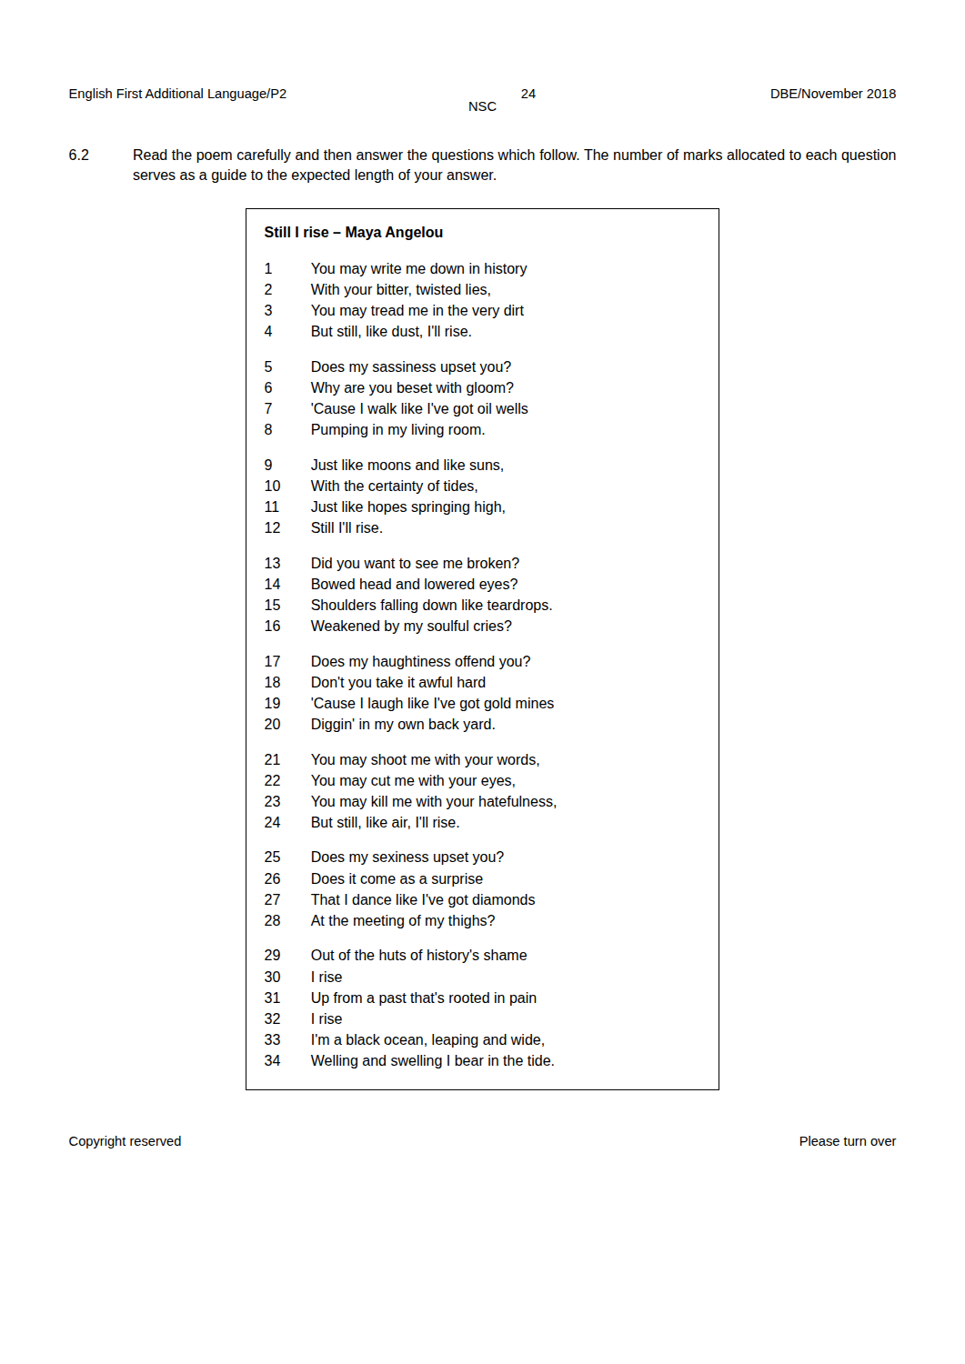English First Additional Language/P2
24
DBE/November 2018
NSC
6.2
Read the poem carefully and then answer the questions which follow. The number of marks allocated to each question serves as a guide to the expected length of your answer.
Still I rise – Maya Angelou
| 1 | You may write me down in history |
| 2 | With your bitter, twisted lies, |
| 3 | You may tread me in the very dirt |
| 4 | But still, like dust, I'll rise. |
| 5 | Does my sassiness upset you? |
| 6 | Why are you beset with gloom? |
| 7 | 'Cause I walk like I've got oil wells |
| 8 | Pumping in my living room. |
| 9 | Just like moons and like suns, |
| 10 | With the certainty of tides, |
| 11 | Just like hopes springing high, |
| 12 | Still I'll rise. |
| 13 | Did you want to see me broken? |
| 14 | Bowed head and lowered eyes? |
| 15 | Shoulders falling down like teardrops. |
| 16 | Weakened by my soulful cries? |
| 17 | Does my haughtiness offend you? |
| 18 | Don't you take it awful hard |
| 19 | 'Cause I laugh like I've got gold mines |
| 20 | Diggin' in my own back yard. |
| 21 | You may shoot me with your words, |
| 22 | You may cut me with your eyes, |
| 23 | You may kill me with your hatefulness, |
| 24 | But still, like air, I'll rise. |
| 25 | Does my sexiness upset you? |
| 26 | Does it come as a surprise |
| 27 | That I dance like I've got diamonds |
| 28 | At the meeting of my thighs? |
| 29 | Out of the huts of history's shame |
| 30 | I rise |
| 31 | Up from a past that's rooted in pain |
| 32 | I rise |
| 33 | I'm a black ocean, leaping and wide, |
| 34 | Welling and swelling I bear in the tide. |
Copyright reserved
Please turn over